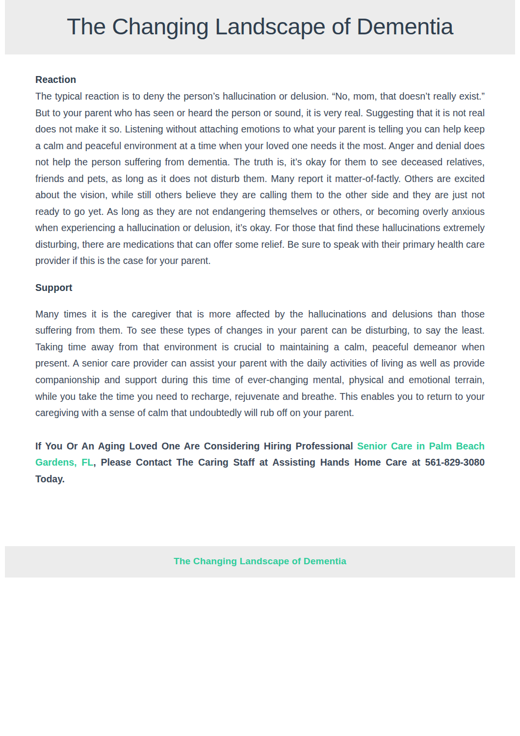The Changing Landscape of Dementia
Reaction
The typical reaction is to deny the person’s hallucination or delusion. “No, mom, that doesn’t really exist.” But to your parent who has seen or heard the person or sound, it is very real. Suggesting that it is not real does not make it so. Listening without attaching emotions to what your parent is telling you can help keep a calm and peaceful environment at a time when your loved one needs it the most. Anger and denial does not help the person suffering from dementia. The truth is, it’s okay for them to see deceased relatives, friends and pets, as long as it does not disturb them. Many report it matter-of-factly. Others are excited about the vision, while still others believe they are calling them to the other side and they are just not ready to go yet. As long as they are not endangering themselves or others, or becoming overly anxious when experiencing a hallucination or delusion, it’s okay. For those that find these hallucinations extremely disturbing, there are medications that can offer some relief. Be sure to speak with their primary health care provider if this is the case for your parent.
Support
Many times it is the caregiver that is more affected by the hallucinations and delusions than those suffering from them. To see these types of changes in your parent can be disturbing, to say the least. Taking time away from that environment is crucial to maintaining a calm, peaceful demeanor when present. A senior care provider can assist your parent with the daily activities of living as well as provide companionship and support during this time of ever-changing mental, physical and emotional terrain, while you take the time you need to recharge, rejuvenate and breathe. This enables you to return to your caregiving with a sense of calm that undoubtedly will rub off on your parent.
If You Or An Aging Loved One Are Considering Hiring Professional Senior Care in Palm Beach Gardens, FL, Please Contact The Caring Staff at Assisting Hands Home Care at 561-829-3080 Today.
The Changing Landscape of Dementia